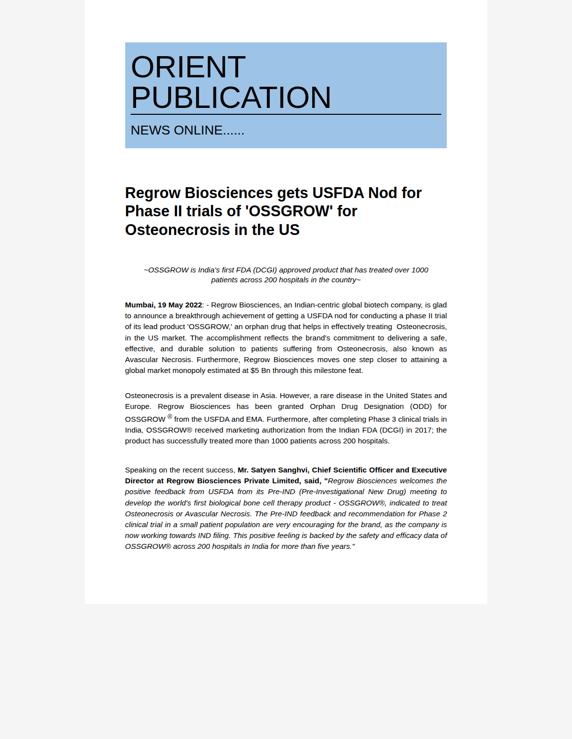ORIENT PUBLICATION
NEWS ONLINE......
Regrow Biosciences gets USFDA Nod for Phase II trials of 'OSSGROW' for Osteonecrosis in the US
~OSSGROW is India's first FDA (DCGI) approved product that has treated over 1000 patients across 200 hospitals in the country~
Mumbai, 19 May 2022: - Regrow Biosciences, an Indian-centric global biotech company, is glad to announce a breakthrough achievement of getting a USFDA nod for conducting a phase II trial of its lead product 'OSSGROW,' an orphan drug that helps in effectively treating Osteonecrosis, in the US market. The accomplishment reflects the brand's commitment to delivering a safe, effective, and durable solution to patients suffering from Osteonecrosis, also known as Avascular Necrosis. Furthermore, Regrow Biosciences moves one step closer to attaining a global market monopoly estimated at $5 Bn through this milestone feat.
Osteonecrosis is a prevalent disease in Asia. However, a rare disease in the United States and Europe. Regrow Biosciences has been granted Orphan Drug Designation (ODD) for OSSGROW ® from the USFDA and EMA. Furthermore, after completing Phase 3 clinical trials in India, OSSGROW® received marketing authorization from the Indian FDA (DCGI) in 2017; the product has successfully treated more than 1000 patients across 200 hospitals.
Speaking on the recent success, Mr. Satyen Sanghvi, Chief Scientific Officer and Executive Director at Regrow Biosciences Private Limited, said, "Regrow Biosciences welcomes the positive feedback from USFDA from its Pre-IND (Pre-Investigational New Drug) meeting to develop the world's first biological bone cell therapy product - OSSGROW®, indicated to treat Osteonecrosis or Avascular Necrosis. The Pre-IND feedback and recommendation for Phase 2 clinical trial in a small patient population are very encouraging for the brand, as the company is now working towards IND filing. This positive feeling is backed by the safety and efficacy data of OSSGROW® across 200 hospitals in India for more than five years."